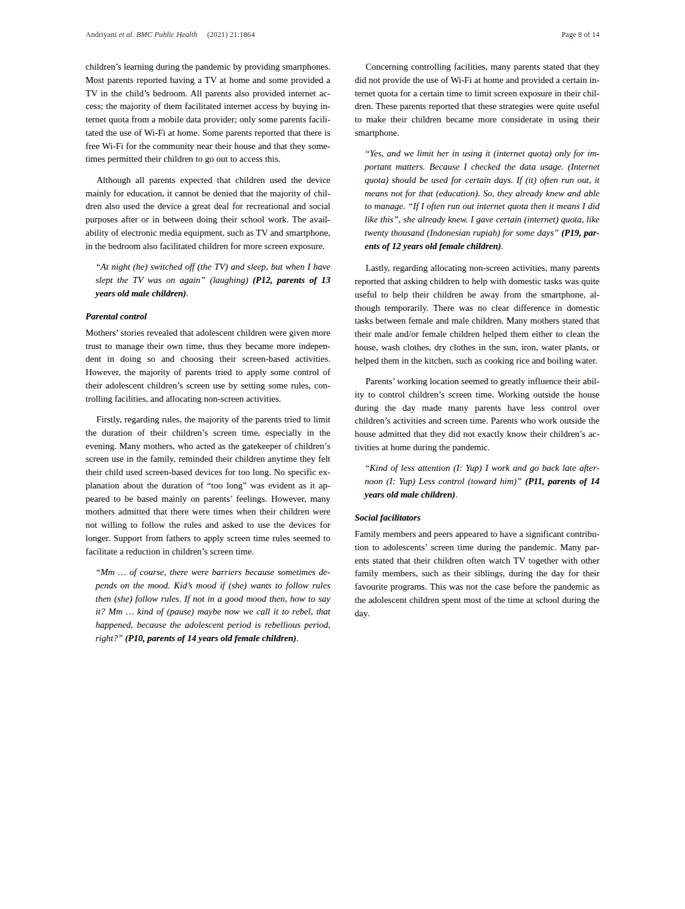Andriyani et al. BMC Public Health (2021) 21:1864
Page 8 of 14
children’s learning during the pandemic by providing smartphones. Most parents reported having a TV at home and some provided a TV in the child’s bedroom. All parents also provided internet access; the majority of them facilitated internet access by buying internet quota from a mobile data provider; only some parents facilitated the use of Wi-Fi at home. Some parents reported that there is free Wi-Fi for the community near their house and that they sometimes permitted their children to go out to access this.
Although all parents expected that children used the device mainly for education, it cannot be denied that the majority of children also used the device a great deal for recreational and social purposes after or in between doing their school work. The availability of electronic media equipment, such as TV and smartphone, in the bedroom also facilitated children for more screen exposure.
“At night (he) switched off (the TV) and sleep, but when I have slept the TV was on again” (laughing) (P12, parents of 13 years old male children).
Parental control
Mothers’ stories revealed that adolescent children were given more trust to manage their own time, thus they became more independent in doing so and choosing their screen-based activities. However, the majority of parents tried to apply some control of their adolescent children’s screen use by setting some rules, controlling facilities, and allocating non-screen activities.
Firstly, regarding rules, the majority of the parents tried to limit the duration of their children’s screen time, especially in the evening. Many mothers, who acted as the gatekeeper of children’s screen use in the family, reminded their children anytime they felt their child used screen-based devices for too long. No specific explanation about the duration of “too long” was evident as it appeared to be based mainly on parents’ feelings. However, many mothers admitted that there were times when their children were not willing to follow the rules and asked to use the devices for longer. Support from fathers to apply screen time rules seemed to facilitate a reduction in children’s screen time.
“Mm … of course, there were barriers because sometimes depends on the mood. Kid’s mood if (she) wants to follow rules then (she) follow rules. If not in a good mood then, how to say it? Mm … kind of (pause) maybe now we call it to rebel, that happened, because the adolescent period is rebellious period, right?” (P10, parents of 14 years old female children).
Concerning controlling facilities, many parents stated that they did not provide the use of Wi-Fi at home and provided a certain internet quota for a certain time to limit screen exposure in their children. These parents reported that these strategies were quite useful to make their children became more considerate in using their smartphone.
“Yes, and we limit her in using it (internet quota) only for important matters. Because I checked the data usage. (Internet quota) should be used for certain days. If (it) often run out, it means not for that (education). So, they already knew and able to manage. “If I often run out internet quota then it means I did like this”, she already knew. I gave certain (internet) quota, like twenty thousand (Indonesian rupiah) for some days” (P19, parents of 12 years old female children).
Lastly, regarding allocating non-screen activities, many parents reported that asking children to help with domestic tasks was quite useful to help their children be away from the smartphone, although temporarily. There was no clear difference in domestic tasks between female and male children. Many mothers stated that their male and/or female children helped them either to clean the house, wash clothes, dry clothes in the sun, iron, water plants, or helped them in the kitchen, such as cooking rice and boiling water.
Parents’ working location seemed to greatly influence their ability to control children’s screen time. Working outside the house during the day made many parents have less control over children’s activities and screen time. Parents who work outside the house admitted that they did not exactly know their children’s activities at home during the pandemic.
“Kind of less attention (I: Yup) I work and go back late afternoon (I: Yup) Less control (toward him)” (P11, parents of 14 years old male children).
Social facilitators
Family members and peers appeared to have a significant contribution to adolescents’ screen time during the pandemic. Many parents stated that their children often watch TV together with other family members, such as their siblings, during the day for their favourite programs. This was not the case before the pandemic as the adolescent children spent most of the time at school during the day.